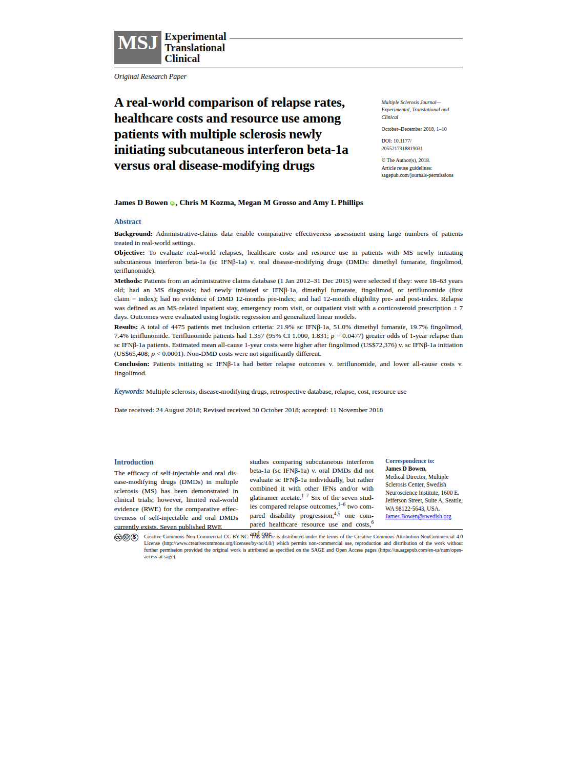MSJ
Experimental Translational Clinical
Original Research Paper
A real-world comparison of relapse rates, healthcare costs and resource use among patients with multiple sclerosis newly initiating subcutaneous interferon beta-1a versus oral disease-modifying drugs
Multiple Sclerosis Journal—Experimental, Translational and Clinical
October–December 2018, 1–10
DOI: 10.1177/
2055217318819031
© The Author(s), 2018.
Article reuse guidelines:
sagepub.com/journals-permissions
James D Bowen , Chris M Kozma, Megan M Grosso and Amy L Phillips
Abstract
Background: Administrative-claims data enable comparative effectiveness assessment using large numbers of patients treated in real-world settings.
Objective: To evaluate real-world relapses, healthcare costs and resource use in patients with MS newly initiating subcutaneous interferon beta-1a (sc IFNβ-1a) v. oral disease-modifying drugs (DMDs: dimethyl fumarate, fingolimod, teriflunomide).
Methods: Patients from an administrative claims database (1 Jan 2012–31 Dec 2015) were selected if they: were 18–63 years old; had an MS diagnosis; had newly initiated sc IFNβ-1a, dimethyl fumarate, fingolimod, or teriflunomide (first claim = index); had no evidence of DMD 12-months pre-index; and had 12-month eligibility pre- and post-index. Relapse was defined as an MS-related inpatient stay, emergency room visit, or outpatient visit with a corticosteroid prescription ± 7 days. Outcomes were evaluated using logistic regression and generalized linear models.
Results: A total of 4475 patients met inclusion criteria: 21.9% sc IFNβ-1a, 51.0% dimethyl fumarate, 19.7% fingolimod, 7.4% teriflunomide. Teriflunomide patients had 1.357 (95% CI 1.000, 1.831; p = 0.0477) greater odds of 1-year relapse than sc IFNβ-1a patients. Estimated mean all-cause 1-year costs were higher after fingolimod (US$72,376) v. sc IFNβ-1a initiation (US$65,408; p < 0.0001). Non-DMD costs were not significantly different.
Conclusion: Patients initiating sc IFNβ-1a had better relapse outcomes v. teriflunomide, and lower all-cause costs v. fingolimod.
Keywords: Multiple sclerosis, disease-modifying drugs, retrospective database, relapse, cost, resource use
Date received: 24 August 2018; Revised received 30 October 2018; accepted: 11 November 2018
Introduction
The efficacy of self-injectable and oral disease-modifying drugs (DMDs) in multiple sclerosis (MS) has been demonstrated in clinical trials; however, limited real-world evidence (RWE) for the comparative effectiveness of self-injectable and oral DMDs currently exists. Seven published RWE
studies comparing subcutaneous interferon beta-1a (sc IFNβ-1a) v. oral DMDs did not evaluate sc IFNβ-1a individually, but rather combined it with other IFNs and/or with glatiramer acetate.1–7 Six of the seven studies compared relapse outcomes,1–6 two compared disability progression,4,5 one compared healthcare resource use and costs,6 and one
Correspondence to:
James D Bowen,
Medical Director, Multiple Sclerosis Center, Swedish Neuroscience Institute, 1600 E. Jefferson Street, Suite A, Seattle, WA 98122-5643, USA.
James.Bowen@swedish.org
ccⒸ$
Creative Commons Non Commercial CC BY-NC: This article is distributed under the terms of the Creative Commons Attribution-NonCommercial 4.0 License (http://www.creativecommons.org/licenses/by-nc/4.0/) which permits non-commercial use, reproduction and distribution of the work without further permission provided the original work is attributed as specified on the SAGE and Open Access pages (https://us.sagepub.com/en-us/nam/open-access-at-sage).